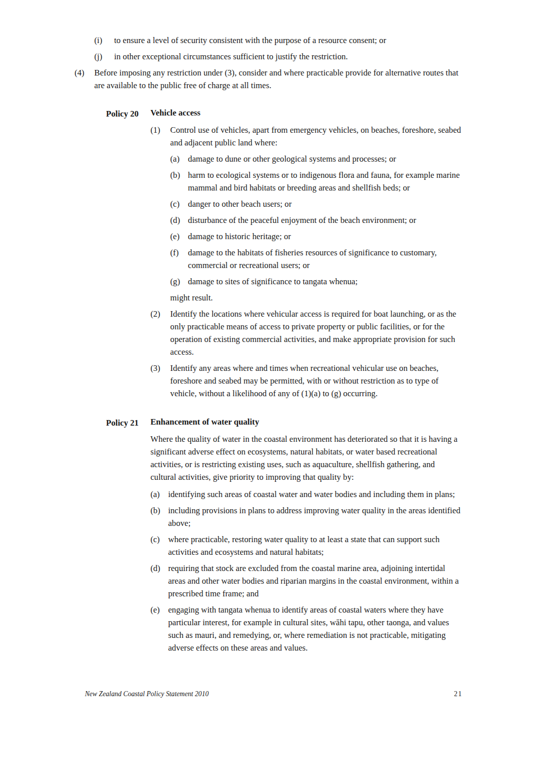(i) to ensure a level of security consistent with the purpose of a resource consent; or
(j) in other exceptional circumstances sufficient to justify the restriction.
(4) Before imposing any restriction under (3), consider and where practicable provide for alternative routes that are available to the public free of charge at all times.
Policy 20
Vehicle access
(1) Control use of vehicles, apart from emergency vehicles, on beaches, foreshore, seabed and adjacent public land where:
(a) damage to dune or other geological systems and processes; or
(b) harm to ecological systems or to indigenous flora and fauna, for example marine mammal and bird habitats or breeding areas and shellfish beds; or
(c) danger to other beach users; or
(d) disturbance of the peaceful enjoyment of the beach environment; or
(e) damage to historic heritage; or
(f) damage to the habitats of fisheries resources of significance to customary, commercial or recreational users; or
(g) damage to sites of significance to tangata whenua;
might result.
(2) Identify the locations where vehicular access is required for boat launching, or as the only practicable means of access to private property or public facilities, or for the operation of existing commercial activities, and make appropriate provision for such access.
(3) Identify any areas where and times when recreational vehicular use on beaches, foreshore and seabed may be permitted, with or without restriction as to type of vehicle, without a likelihood of any of (1)(a) to (g) occurring.
Policy 21
Enhancement of water quality
Where the quality of water in the coastal environment has deteriorated so that it is having a significant adverse effect on ecosystems, natural habitats, or water based recreational activities, or is restricting existing uses, such as aquaculture, shellfish gathering, and cultural activities, give priority to improving that quality by:
(a) identifying such areas of coastal water and water bodies and including them in plans;
(b) including provisions in plans to address improving water quality in the areas identified above;
(c) where practicable, restoring water quality to at least a state that can support such activities and ecosystems and natural habitats;
(d) requiring that stock are excluded from the coastal marine area, adjoining intertidal areas and other water bodies and riparian margins in the coastal environment, within a prescribed time frame; and
(e) engaging with tangata whenua to identify areas of coastal waters where they have particular interest, for example in cultural sites, wāhi tapu, other taonga, and values such as mauri, and remedying, or, where remediation is not practicable, mitigating adverse effects on these areas and values.
New Zealand Coastal Policy Statement 2010 21